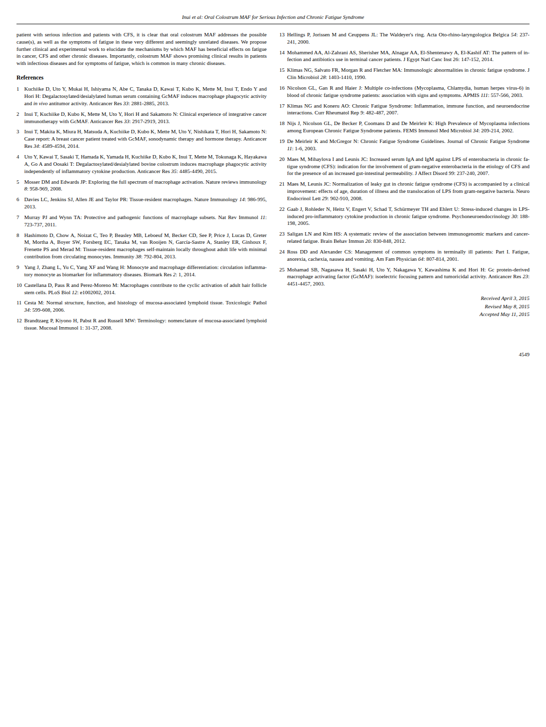Inui et al: Oral Colostrum MAF for Serious Infection and Chronic Fatigue Syndrome
patient with serious infection and patients with CFS, it is clear that oral colostrum MAF addresses the possible cause(s), as well as the symptoms of fatigue in these very different and seemingly unrelated diseases. We propose further clinical and experimental work to elucidate the mechanisms by which MAF has beneficial effects on fatigue in cancer, CFS and other chronic diseases. Importantly, colostrum MAF shows promising clinical results in patients with infectious diseases and for symptoms of fatigue, which is common in many chronic diseases.
References
Kuchiike D, Uto Y, Mukai H, Ishiyama N, Abe C, Tanaka D, Kawai T, Kubo K, Mette M, Inui T, Endo Y and Hori H: Degalactosylated/desialylated human serum containing GcMAF induces macrophage phagocytic activity and in vivo antitumor activity. Anticancer Res 33: 2881-2885, 2013.
Inui T, Kuchiike D, Kubo K, Mette M, Uto Y, Hori H and Sakamoto N: Clinical experience of integrative cancer immunotherapy with GcMAF. Anticancer Res 33: 2917-2919, 2013.
Inui T, Makita K, Miura H, Matsuda A, Kuchiike D, Kubo K, Mette M, Uto Y, Nishikata T, Hori H, Sakamoto N: Case report: A breast cancer patient treated with GcMAF, sonodynamic therapy and hormone therapy. Anticancer Res 34: 4589-4594, 2014.
Uto Y, Kawai T, Sasaki T, Hamada K, Yamada H, Kuchiike D, Kubo K, Inui T, Mette M, Tokunaga K, Hayakawa A, Go A and Oosaki T: Degalactosylated/desialylated bovine colostrum induces macrophage phagocytic activity independently of inflammatory cytokine production. Anticancer Res 35: 4485-4490, 2015.
Mosser DM and Edwards JP: Exploring the full spectrum of macrophage activation. Nature reviews immunology 8: 958-969, 2008.
Davies LC, Jenkins SJ, Allen JE and Taylor PR: Tissue-resident macrophages. Nature Immunology 14: 986-995, 2013.
Murray PJ and Wynn TA: Protective and pathogenic functions of macrophage subsets. Nat Rev Immunol 11: 723-737, 2011.
Hashimoto D, Chow A, Noizat C, Teo P, Beasley MB, Leboeuf M, Becker CD, See P, Price J, Lucas D, Greter M, Mortha A, Boyer SW, Forsberg EC, Tanaka M, van Rooijen N, García-Sastre A, Stanley ER, Ginhoux F, Frenette PS and Merad M: Tissue-resident macrophages self-maintain locally throughout adult life with minimal contribution from circulating monocytes. Immunity 38: 792-804, 2013.
Yang J, Zhang L, Yu C, Yang XF and Wang H: Monocyte and macrophage differentiation: circulation inflammatory monocyte as biomarker for inflammatory diseases. Biomark Res 2: 1, 2014.
Castellana D, Paus R and Perez-Moreno M: Macrophages contribute to the cyclic activation of adult hair follicle stem cells. PLoS Biol 12: e1002002, 2014.
Cesta M: Normal structure, function, and histology of mucosa-associated lymphoid tissue. Toxicologic Pathol 34: 599-608, 2006.
Brandtzaeg P, Kiyono H, Pabst R and Russell MW: Terminology: nomenclature of mucosa-associated lymphoid tissue. Mucosal Immunol 1: 31-37, 2008.
Hellings P, Jorissen M and Ceuppens JL: The Waldeyer's ring. Acta Oto-rhino-laryngologica Belgica 54: 237-241, 2000.
Mohammed AA, Al-Zahrani AS, Sherisher MA, Alnagar AA, El-Shentenawy A, El-Kashif AT: The pattern of infection and antibiotics use in terminal cancer patients. J Egypt Natl Canc Inst 26: 147-152, 2014.
Klimas NG, Salvato FR, Morgan R and Fletcher MA: Immunologic abnormalities in chronic fatigue syndrome. J Clin Microbiol 28: 1403-1410, 1990.
Nicolson GL, Gan R and Haier J: Multiple co-infections (Mycoplasma, Chlamydia, human herpes virus-6) in blood of chronic fatigue syndrome patients: association with signs and symptoms. APMIS 111: 557-566, 2003.
Klimas NG and Koneru AO: Chronic Fatigue Syndrome: Inflammation, immune function, and neuroendocrine interactions. Curr Rheumatol Rep 9: 482-487, 2007.
Nijs J, Nicolson GL, De Becker P, Coomans D and De Meirleir K: High Prevalence of Mycoplasma infections among European Chronic Fatigue Syndrome patients. FEMS Immunol Med Microbiol 34: 209-214, 2002.
De Meirleir K and McGregor N: Chronic Fatigue Syndrome Guidelines. Journal of Chronic Fatigue Syndrome 11: 1-6, 2003.
Maes M, Mihaylova I and Leunis JC: Increased serum IgA and IgM against LPS of enterobacteria in chronic fatigue syndrome (CFS): indication for the involvement of gram-negative enterobacteria in the etiology of CFS and for the presence of an increased gut-intestinal permeability. J Affect Disord 99: 237-240, 2007.
Maes M, Leunis JC: Normalization of leaky gut in chronic fatigue syndrome (CFS) is accompanied by a clinical improvement: effects of age, duration of illness and the translocation of LPS from gram-negative bacteria. Neuro Endocrinol Lett 29: 902-910, 2008.
Gaab J, Rohleder N, Heitz V, Engert V, Schad T, Schürmeyer TH and Ehlert U: Stress-induced changes in LPS-induced pro-inflammatory cytokine production in chronic fatigue syndrome. Psychoneuroendocrinology 30: 188-198, 2005.
Saligan LN and Kim HS: A systematic review of the association between immunogenomic markers and cancer-related fatigue. Brain Behav Immun 26: 830-848, 2012.
Ross DD and Alexander CS: Management of common symptoms in terminally ill patients: Part I. Fatigue, anorexia, cachexia, nausea and vomiting. Am Fam Physician 64: 807-814, 2001.
Mohamad SB, Nagasawa H, Sasaki H, Uto Y, Nakagawa Y, Kawashima K and Hori H: Gc protein-derived macrophage activating factor (GcMAF): isoelectric focusing pattern and tumoricidal activity. Anticancer Res 23: 4451-4457, 2003.
Received April 3, 2015
Revised May 8, 2015
Accepted May 11, 2015
4549